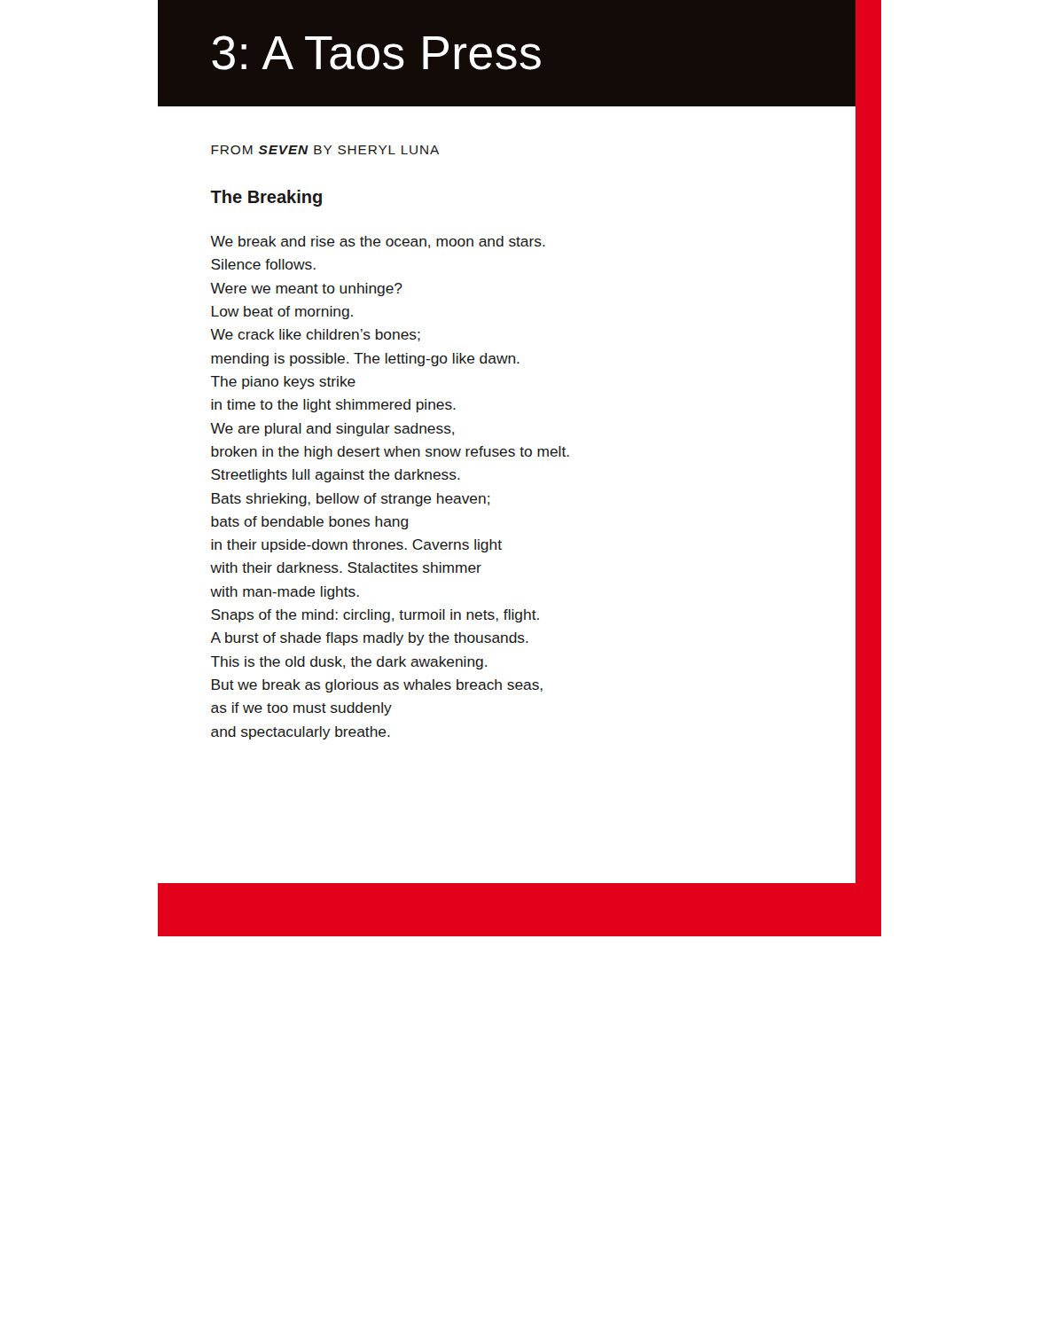3: A Taos Press
From Seven by Sheryl Luna
The Breaking
We break and rise as the ocean, moon and stars.
Silence follows.
Were we meant to unhinge?
Low beat of morning.
We crack like children’s bones;
mending is possible. The letting-go like dawn.
The piano keys strike
in time to the light shimmered pines.
We are plural and singular sadness,
broken in the high desert when snow refuses to melt.
Streetlights lull against the darkness.
Bats shrieking, bellow of strange heaven;
bats of bendable bones hang
in their upside-down thrones. Caverns light
with their darkness. Stalactites shimmer
with man-made lights.
Snaps of the mind: circling, turmoil in nets, flight.
A burst of shade flaps madly by the thousands.
This is the old dusk, the dark awakening.
But we break as glorious as whales breach seas,
as if we too must suddenly
and spectacularly breathe.